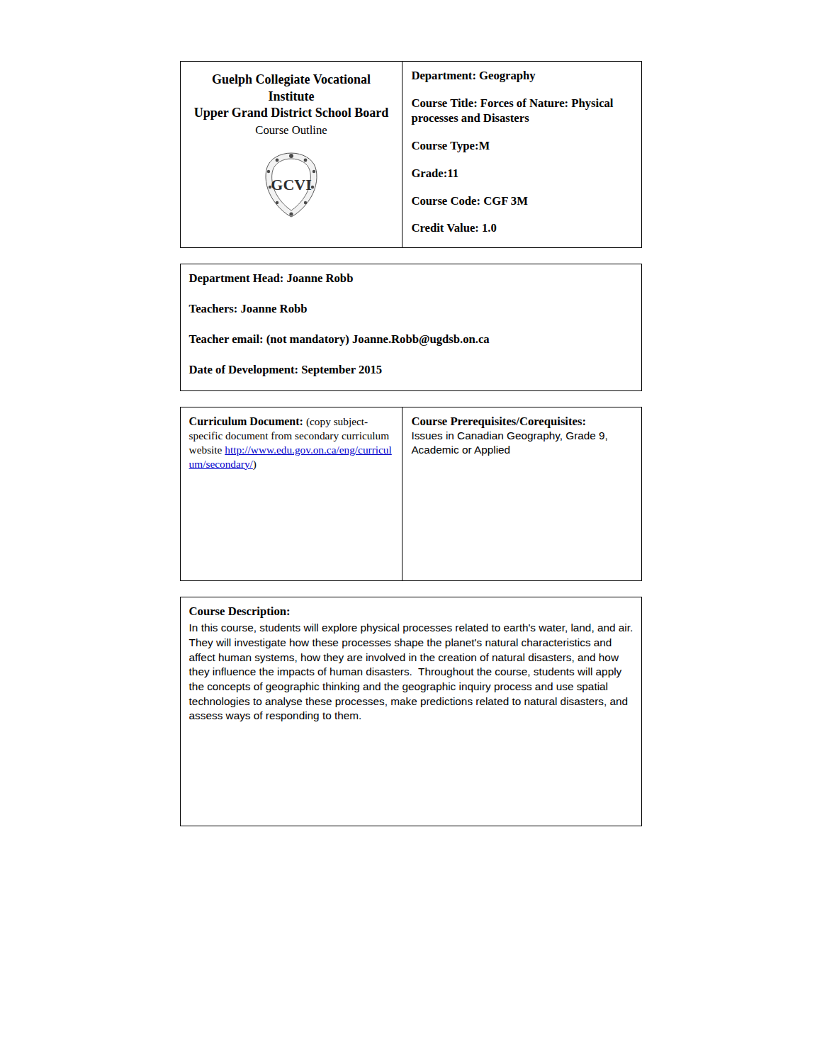| Guelph Collegiate Vocational Institute Upper Grand District School Board Course Outline GCVI | Department: Geography Course Title: Forces of Nature: Physical processes and Disasters Course Type:M Grade:11 Course Code: CGF 3M Credit Value: 1.0 |
| Department Head: Joanne Robb Teachers: Joanne Robb Teacher email: (not mandatory) Joanne.Robb@ugdsb.on.ca Date of Development: September 2015 |
| Curriculum Document: (copy subject-specific document from secondary curriculum website http://www.edu.gov.on.ca/eng/curriculum/secondary/ ) | Course Prerequisites/Corequisites: Issues in Canadian Geography, Grade 9, Academic or Applied |
| Course Description: In this course, students will explore physical processes related to earth's water, land, and air. They will investigate how these processes shape the planet's natural characteristics and affect human systems, how they are involved in the creation of natural disasters, and how they influence the impacts of human disasters. Throughout the course, students will apply the concepts of geographic thinking and the geographic inquiry process and use spatial technologies to analyse these processes, make predictions related to natural disasters, and assess ways of responding to them. |